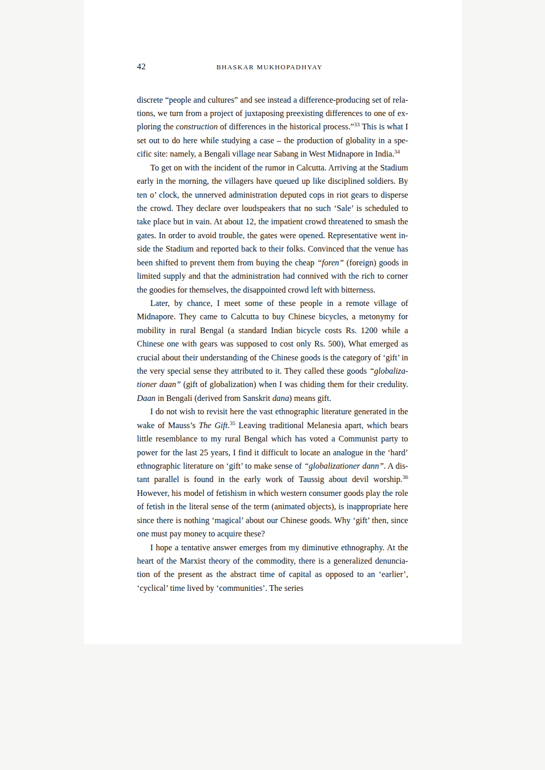42 Bhaskar Mukhopadhyay
discrete “people and cultures” and see instead a difference-producing set of relations, we turn from a project of juxtaposing preexisting differences to one of exploring the construction of differences in the historical process.”33 This is what I set out to do here while studying a case – the production of globality in a specific site: namely, a Bengali village near Sabang in West Midnapore in India.34
To get on with the incident of the rumor in Calcutta. Arriving at the Stadium early in the morning, the villagers have queued up like disciplined soldiers. By ten o’ clock, the unnerved administration deputed cops in riot gears to disperse the crowd. They declare over loudspeakers that no such ‘Sale’ is scheduled to take place but in vain. At about 12, the impatient crowd threatened to smash the gates. In order to avoid trouble, the gates were opened. Representative went inside the Stadium and reported back to their folks. Convinced that the venue has been shifted to prevent them from buying the cheap “foren” (foreign) goods in limited supply and that the administration had connived with the rich to corner the goodies for themselves, the disappointed crowd left with bitterness.
Later, by chance, I meet some of these people in a remote village of Midnapore. They came to Calcutta to buy Chinese bicycles, a metonymy for mobility in rural Bengal (a standard Indian bicycle costs Rs. 1200 while a Chinese one with gears was supposed to cost only Rs. 500), What emerged as crucial about their understanding of the Chinese goods is the category of ‘gift’ in the very special sense they attributed to it. They called these goods “globalizationer daan” (gift of globalization) when I was chiding them for their credulity. Daan in Bengali (derived from Sanskrit dana) means gift.
I do not wish to revisit here the vast ethnographic literature generated in the wake of Mauss’s The Gift.35 Leaving traditional Melanesia apart, which bears little resemblance to my rural Bengal which has voted a Communist party to power for the last 25 years, I find it difficult to locate an analogue in the ‘hard’ ethnographic literature on ‘gift’ to make sense of “globalizationer dann”. A distant parallel is found in the early work of Taussig about devil worship.36 However, his model of fetishism in which western consumer goods play the role of fetish in the literal sense of the term (animated objects), is inappropriate here since there is nothing ‘magical’ about our Chinese goods. Why ‘gift’ then, since one must pay money to acquire these?
I hope a tentative answer emerges from my diminutive ethnography. At the heart of the Marxist theory of the commodity, there is a generalized denunciation of the present as the abstract time of capital as opposed to an ‘earlier’, ‘cyclical’ time lived by ‘communities’. The series